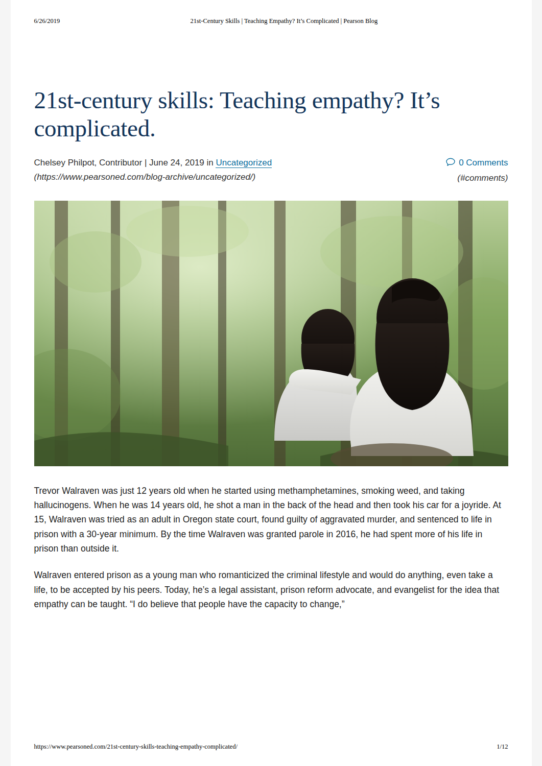6/26/2019 21st-Century Skills | Teaching Empathy? It’s Complicated | Pearson Blog
21st-century skills: Teaching empathy? It’s complicated.
Chelsey Philpot, Contributor | June 24, 2019 in Uncategorized (https://www.pearsoned.com/blog-archive/uncategorized/)
0 Comments (#comments)
Trevor Walraven was just 12 years old when he started using methamphetamines, smoking weed, and taking hallucinogens. When he was 14 years old, he shot a man in the back of the head and then took his car for a joyride. At 15, Walraven was tried as an adult in Oregon state court, found guilty of aggravated murder, and sentenced to life in prison with a 30-year minimum. By the time Walraven was granted parole in 2016, he had spent more of his life in prison than outside it.
Walraven entered prison as a young man who romanticized the criminal lifestyle and would do anything, even take a life, to be accepted by his peers. Today, he’s a legal assistant, prison reform advocate, and evangelist for the idea that empathy can be taught. “I do believe that people have the capacity to change,”
https://www.pearsoned.com/21st-century-skills-teaching-empathy-complicated/ 1/12